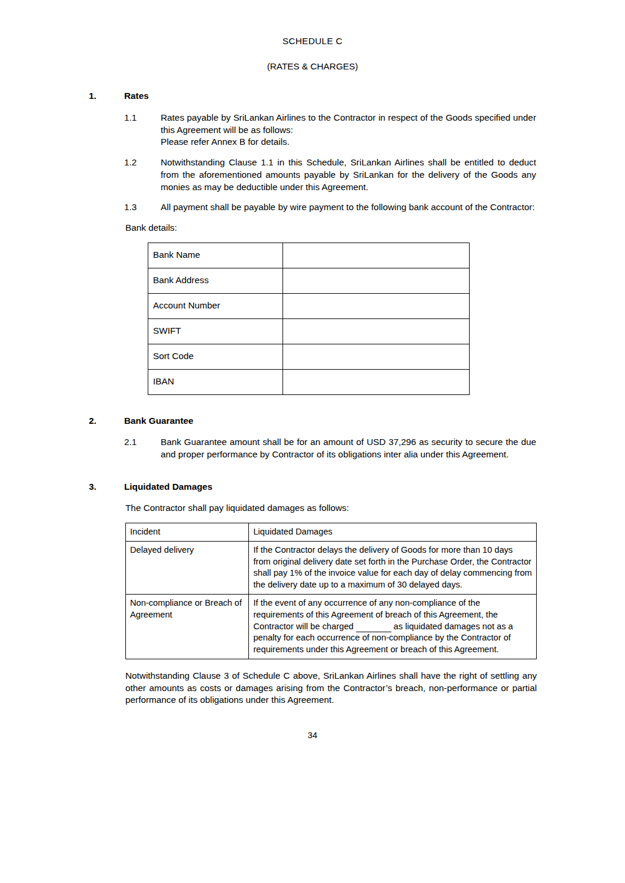SCHEDULE C
(RATES & CHARGES)
1.
Rates
1.1
Rates payable by SriLankan Airlines to the Contractor in respect of the Goods specified under this Agreement will be as follows:
Please refer Annex B for details.
1.2
Notwithstanding Clause 1.1 in this Schedule, SriLankan Airlines shall be entitled to deduct from the aforementioned amounts payable by SriLankan for the delivery of the Goods any monies as may be deductible under this Agreement.
1.3
All payment shall be payable by wire payment to the following bank account of the Contractor:
Bank details:
| Bank Name | |
| Bank Address | |
| Account Number | |
| SWIFT | |
| Sort Code | |
| IBAN | |
2.
Bank Guarantee
2.1
Bank Guarantee amount shall be for an amount of USD 37,296 as security to secure the due and proper performance by Contractor of its obligations inter alia under this Agreement.
3.
Liquidated Damages
The Contractor shall pay liquidated damages as follows:
| Incident | Liquidated Damages |
| Delayed delivery | If the Contractor delays the delivery of Goods for more than 10 days from original delivery date set forth in the Purchase Order, the Contractor shall pay 1% of the invoice value for each day of delay commencing from the delivery date up to a maximum of 30 delayed days. |
| Non-compliance or Breach of Agreement | If the event of any occurrence of any non-compliance of the requirements of this Agreement of breach of this Agreement, the Contractor will be charged as liquidated damages not as a penalty for each occurrence of non-compliance by the Contractor of requirements under this Agreement or breach of this Agreement. |
Notwithstanding Clause 3 of Schedule C above, SriLankan Airlines shall have the right of settling any other amounts as costs or damages arising from the Contractor’s breach, non-performance or partial performance of its obligations under this Agreement.
34